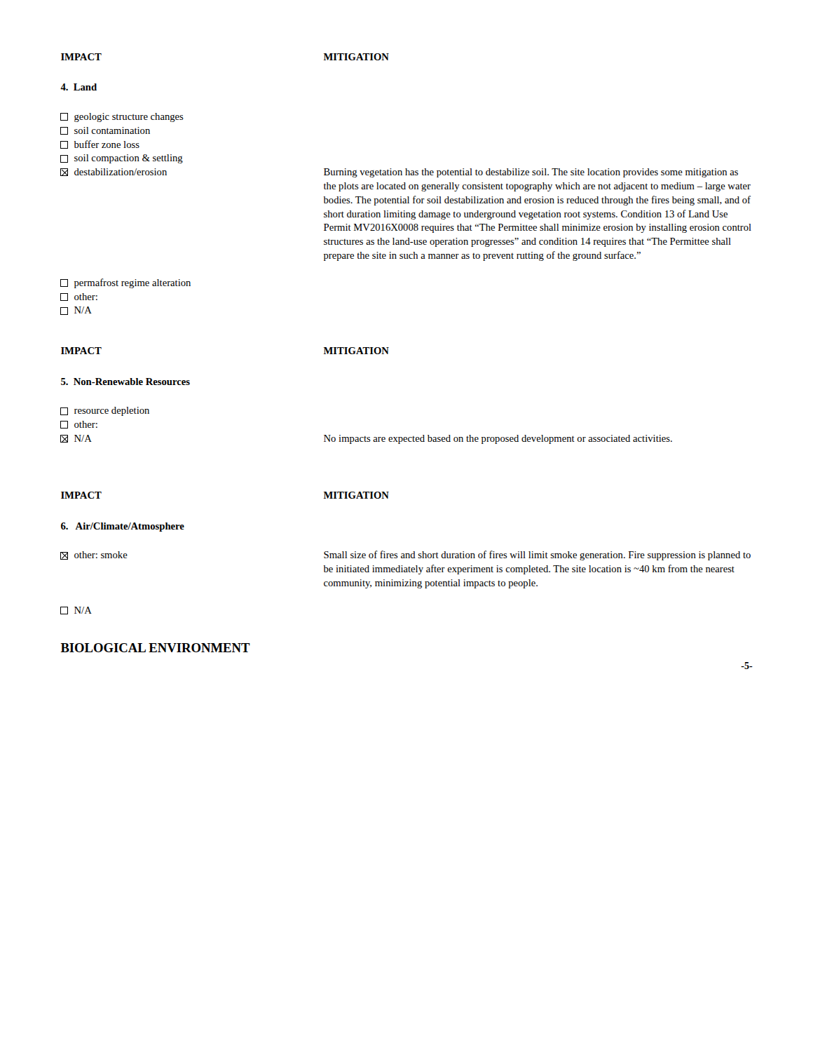IMPACT
MITIGATION
4. Land
geologic structure changes
soil contamination
buffer zone loss
soil compaction & settling
destabilization/erosion
Burning vegetation has the potential to destabilize soil. The site location provides some mitigation as the plots are located on generally consistent topography which are not adjacent to medium – large water bodies. The potential for soil destabilization and erosion is reduced through the fires being small, and of short duration limiting damage to underground vegetation root systems. Condition 13 of Land Use Permit MV2016X0008 requires that “The Permittee shall minimize erosion by installing erosion control structures as the land-use operation progresses” and condition 14 requires that “The Permittee shall prepare the site in such a manner as to prevent rutting of the ground surface.”
permafrost regime alteration
other:
N/A
IMPACT
MITIGATION
5. Non-Renewable Resources
resource depletion
other:
N/A
No impacts are expected based on the proposed development or associated activities.
IMPACT
MITIGATION
6. Air/Climate/Atmosphere
other: smoke
Small size of fires and short duration of fires will limit smoke generation. Fire suppression is planned to be initiated immediately after experiment is completed. The site location is ~40 km from the nearest community, minimizing potential impacts to people.
N/A
BIOLOGICAL ENVIRONMENT
-5-